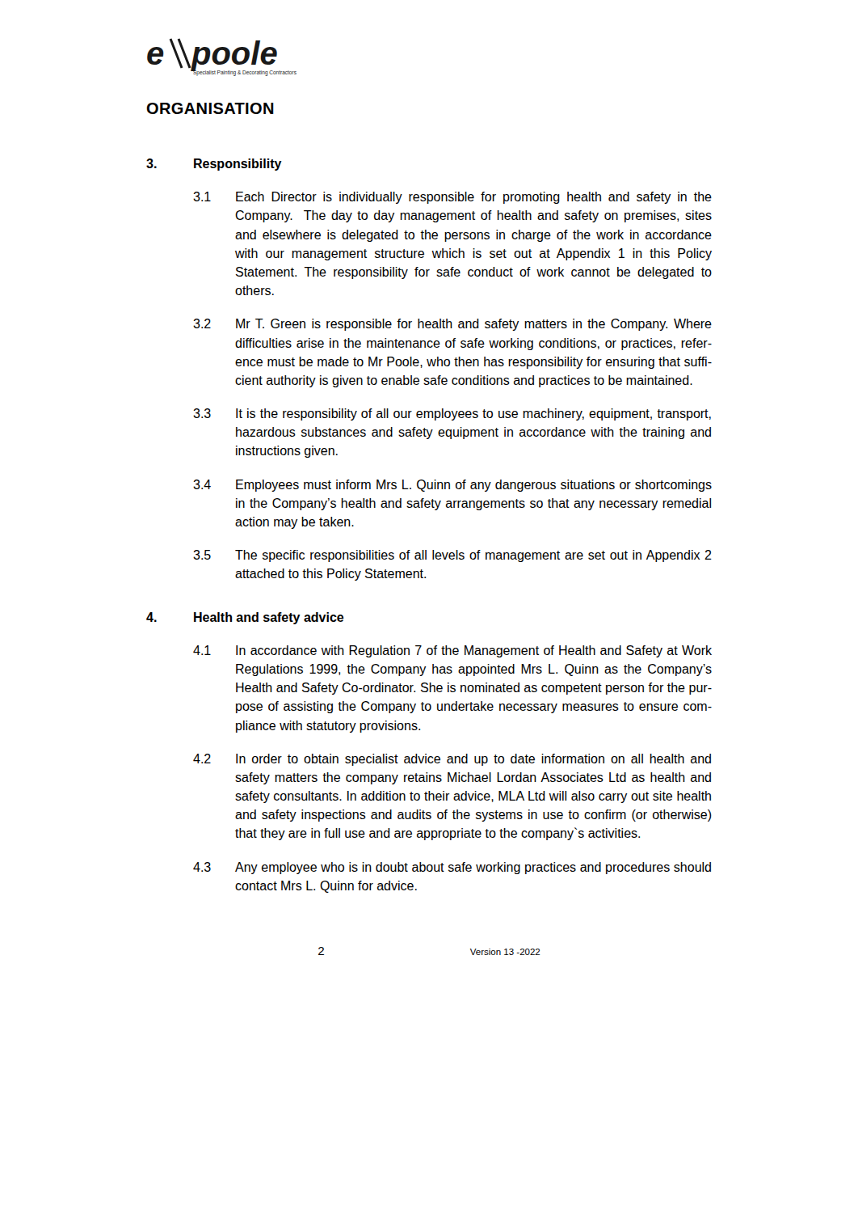e poole Specialist Painting & Decorating Contractors
ORGANISATION
3.
Responsibility
3.1
Each Director is individually responsible for promoting health and safety in the Company. The day to day management of health and safety on premises, sites and elsewhere is delegated to the persons in charge of the work in accordance with our management structure which is set out at Appendix 1 in this Policy Statement. The responsibility for safe conduct of work cannot be delegated to others.
3.2
Mr T. Green is responsible for health and safety matters in the Company. Where difficulties arise in the maintenance of safe working conditions, or practices, reference must be made to Mr Poole, who then has responsibility for ensuring that sufficient authority is given to enable safe conditions and practices to be maintained.
3.3
It is the responsibility of all our employees to use machinery, equipment, transport, hazardous substances and safety equipment in accordance with the training and instructions given.
3.4
Employees must inform Mrs L. Quinn of any dangerous situations or shortcomings in the Company’s health and safety arrangements so that any necessary remedial action may be taken.
3.5
The specific responsibilities of all levels of management are set out in Appendix 2 attached to this Policy Statement.
4.
Health and safety advice
4.1
In accordance with Regulation 7 of the Management of Health and Safety at Work Regulations 1999, the Company has appointed Mrs L. Quinn as the Company’s Health and Safety Co-ordinator. She is nominated as competent person for the purpose of assisting the Company to undertake necessary measures to ensure compliance with statutory provisions.
4.2
In order to obtain specialist advice and up to date information on all health and safety matters the company retains Michael Lordan Associates Ltd as health and safety consultants. In addition to their advice, MLA Ltd will also carry out site health and safety inspections and audits of the systems in use to confirm (or otherwise) that they are in full use and are appropriate to the company`s activities.
4.3
Any employee who is in doubt about safe working practices and procedures should contact Mrs L. Quinn for advice.
2 Version 13 -2022